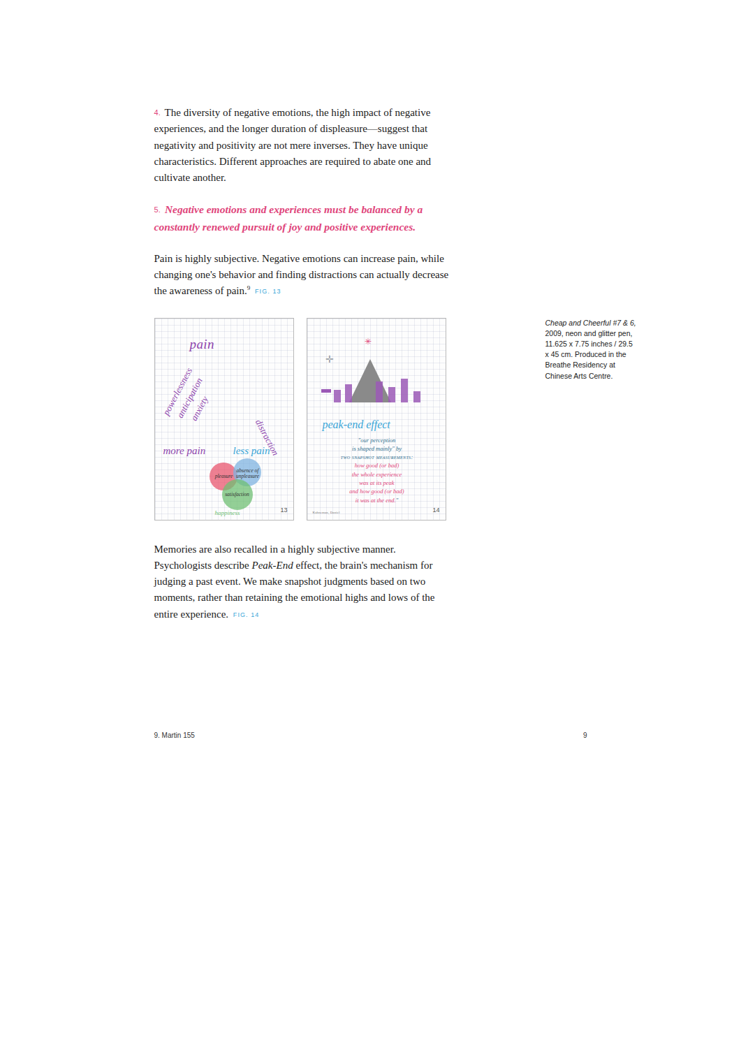4. The diversity of negative emotions, the high impact of negative experiences, and the longer duration of displeasure—suggest that negativity and positivity are not mere inverses. They have unique characteristics. Different approaches are required to abate one and cultivate another.
5. Negative emotions and experiences must be balanced by a constantly renewed pursuit of joy and positive experiences.
Pain is highly subjective. Negative emotions can increase pain, while changing one's behavior and finding distractions can actually decrease the awareness of pain.9 FIG. 13
pain
powerlessness
anticipation
anxiety
distraction
more pain
less pain
pleasure
absence of unpleasure
satisfaction
happiness
13
✛
✳
peak-end effect
"our perception
is shaped mainly" by
two snapshot measurements:
how good (or bad)
the whole experience
was at its peak
and how good (or bad)
it was at the end."
Kahneman, Daniel
14
Cheap and Cheerful #7 & 6,
2009, neon and glitter pen,
11.625 x 7.75 inches / 29.5
x 45 cm. Produced in the
Breathe Residency at
Chinese Arts Centre.
Memories are also recalled in a highly subjective manner. Psychologists describe Peak-End effect, the brain's mechanism for judging a past event. We make snapshot judgments based on two moments, rather than retaining the emotional highs and lows of the entire experience. FIG. 14
9. Martin 155
9